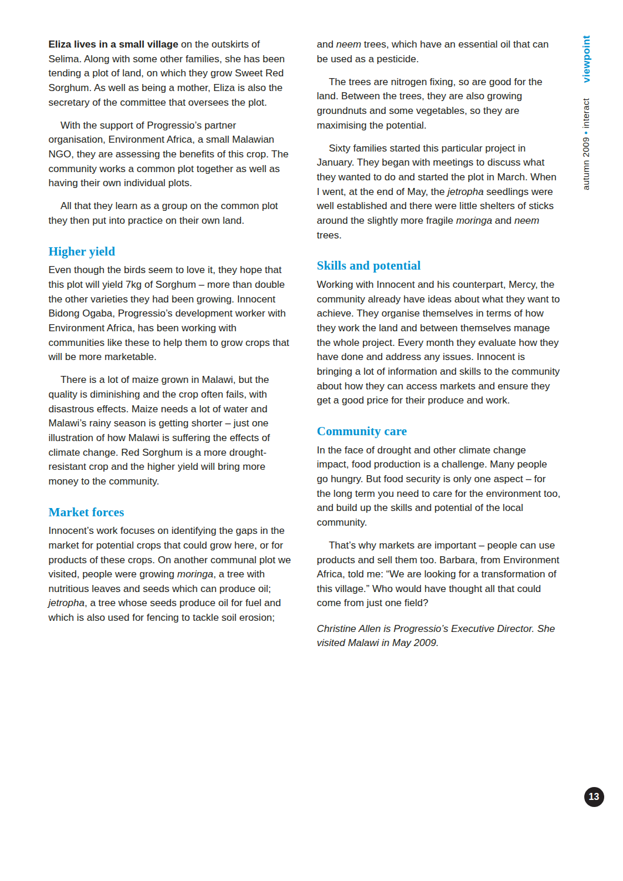viewpoint autumn 2009 • interact
Eliza lives in a small village on the outskirts of Selima. Along with some other families, she has been tending a plot of land, on which they grow Sweet Red Sorghum. As well as being a mother, Eliza is also the secretary of the committee that oversees the plot.
With the support of Progressio’s partner organisation, Environment Africa, a small Malawian NGO, they are assessing the benefits of this crop. The community works a common plot together as well as having their own individual plots.
All that they learn as a group on the common plot they then put into practice on their own land.
Higher yield
Even though the birds seem to love it, they hope that this plot will yield 7kg of Sorghum – more than double the other varieties they had been growing. Innocent Bidong Ogaba, Progressio’s development worker with Environment Africa, has been working with communities like these to help them to grow crops that will be more marketable.
There is a lot of maize grown in Malawi, but the quality is diminishing and the crop often fails, with disastrous effects. Maize needs a lot of water and Malawi’s rainy season is getting shorter – just one illustration of how Malawi is suffering the effects of climate change. Red Sorghum is a more drought-resistant crop and the higher yield will bring more money to the community.
Market forces
Innocent’s work focuses on identifying the gaps in the market for potential crops that could grow here, or for products of these crops. On another communal plot we visited, people were growing moringa, a tree with nutritious leaves and seeds which can produce oil; jetropha, a tree whose seeds produce oil for fuel and which is also used for fencing to tackle soil erosion; and neem trees, which have an essential oil that can be used as a pesticide.
The trees are nitrogen fixing, so are good for the land. Between the trees, they are also growing groundnuts and some vegetables, so they are maximising the potential.
Sixty families started this particular project in January. They began with meetings to discuss what they wanted to do and started the plot in March. When I went, at the end of May, the jetropha seedlings were well established and there were little shelters of sticks around the slightly more fragile moringa and neem trees.
Skills and potential
Working with Innocent and his counterpart, Mercy, the community already have ideas about what they want to achieve. They organise themselves in terms of how they work the land and between themselves manage the whole project. Every month they evaluate how they have done and address any issues. Innocent is bringing a lot of information and skills to the community about how they can access markets and ensure they get a good price for their produce and work.
Community care
In the face of drought and other climate change impact, food production is a challenge. Many people go hungry. But food security is only one aspect – for the long term you need to care for the environment too, and build up the skills and potential of the local community.
That’s why markets are important – people can use products and sell them too. Barbara, from Environment Africa, told me: “We are looking for a transformation of this village.” Who would have thought all that could come from just one field?
Christine Allen is Progressio’s Executive Director. She visited Malawi in May 2009.
13